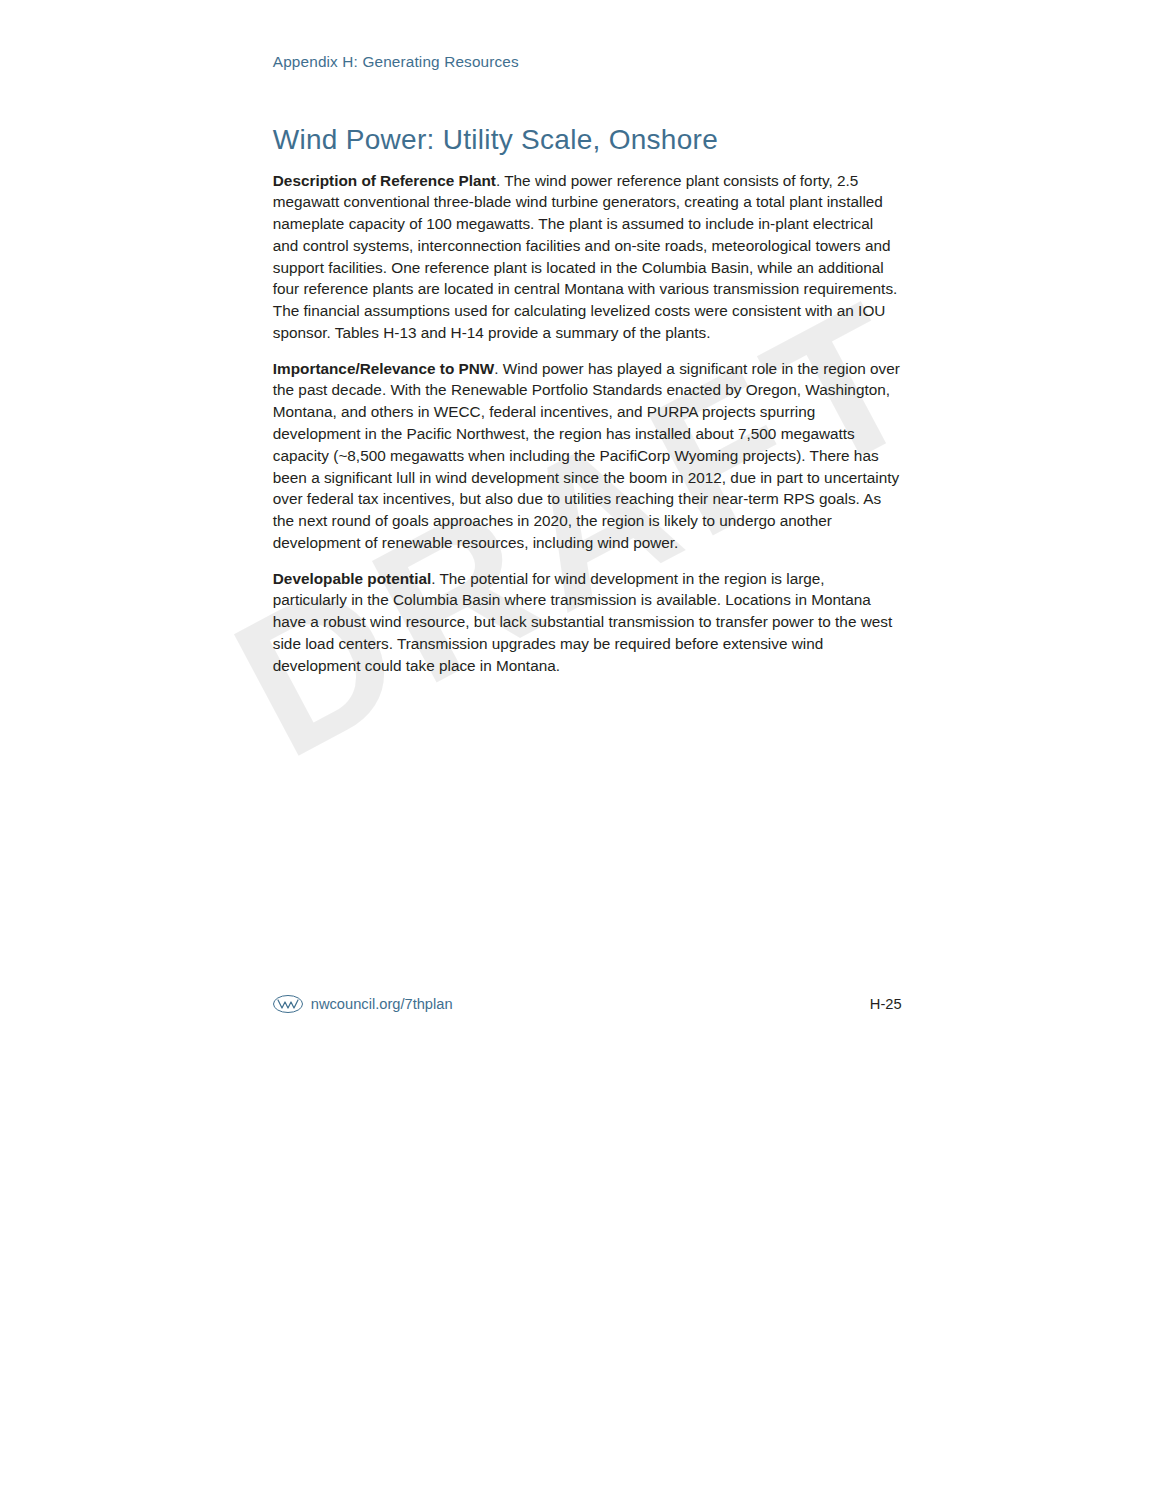DRAFT
Appendix H: Generating Resources
Wind Power: Utility Scale, Onshore
Description of Reference Plant. The wind power reference plant consists of forty, 2.5 megawatt conventional three-blade wind turbine generators, creating a total plant installed nameplate capacity of 100 megawatts. The plant is assumed to include in-plant electrical and control systems, interconnection facilities and on-site roads, meteorological towers and support facilities. One reference plant is located in the Columbia Basin, while an additional four reference plants are located in central Montana with various transmission requirements. The financial assumptions used for calculating levelized costs were consistent with an IOU sponsor. Tables H-13 and H-14 provide a summary of the plants.
Importance/Relevance to PNW. Wind power has played a significant role in the region over the past decade. With the Renewable Portfolio Standards enacted by Oregon, Washington, Montana, and others in WECC, federal incentives, and PURPA projects spurring development in the Pacific Northwest, the region has installed about 7,500 megawatts capacity (~8,500 megawatts when including the PacifiCorp Wyoming projects). There has been a significant lull in wind development since the boom in 2012, due in part to uncertainty over federal tax incentives, but also due to utilities reaching their near-term RPS goals. As the next round of goals approaches in 2020, the region is likely to undergo another development of renewable resources, including wind power.
Developable potential. The potential for wind development in the region is large, particularly in the Columbia Basin where transmission is available. Locations in Montana have a robust wind resource, but lack substantial transmission to transfer power to the west side load centers. Transmission upgrades may be required before extensive wind development could take place in Montana.
nwcouncil.org/7thplan
H-25